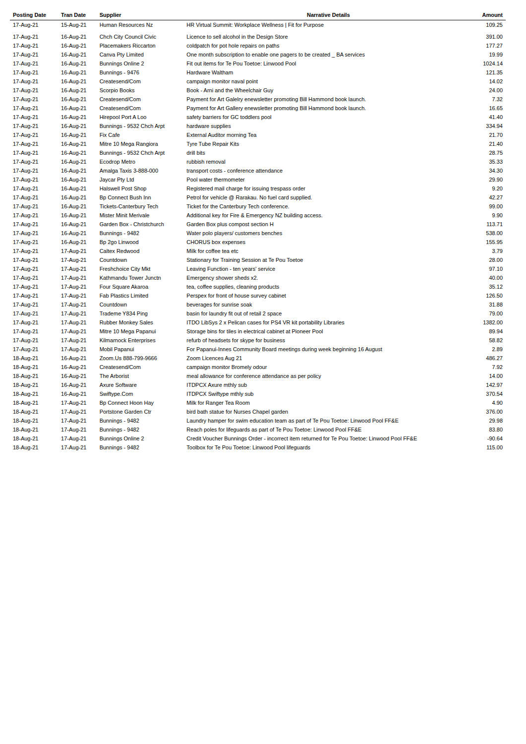| Posting Date | Tran Date | Supplier | Narrative Details | Amount |
| --- | --- | --- | --- | --- |
| 17-Aug-21 | 15-Aug-21 | Human Resources Nz | HR Virtual Summit: Workplace Wellness / Fit for Purpose | 109.25 |
| 17-Aug-21 | 16-Aug-21 | Chch City Council Civic | Licence to sell alcohol in the Design Store | 391.00 |
| 17-Aug-21 | 16-Aug-21 | Placemakers Riccarton | coldpatch for pot hole repairs on paths | 177.27 |
| 17-Aug-21 | 16-Aug-21 | Canva Pty Limited | One month subscription to enable one pagers to be created _ BA services | 19.99 |
| 17-Aug-21 | 16-Aug-21 | Bunnings Online 2 | Fit out items for Te Pou Toetoe: Linwood Pool | 1024.14 |
| 17-Aug-21 | 16-Aug-21 | Bunnings - 9476 | Hardware Waltham | 121.35 |
| 17-Aug-21 | 16-Aug-21 | Createsend/Com | campaign monitor naval point | 14.02 |
| 17-Aug-21 | 16-Aug-21 | Scorpio Books | Book - Arni and the Wheelchair Guy | 24.00 |
| 17-Aug-21 | 16-Aug-21 | Createsend/Com | Payment for Art Galelry enewsletter promoting Bill Hammond book launch. | 7.32 |
| 17-Aug-21 | 16-Aug-21 | Createsend/Com | Payment for Art Gallery enewsletter promoting Bill Hammond book launch. | 16.65 |
| 17-Aug-21 | 16-Aug-21 | Hirepool Port A Loo | safety barriers for GC toddlers pool | 41.40 |
| 17-Aug-21 | 16-Aug-21 | Bunnings - 9532 Chch Arpt | hardware supplies | 334.94 |
| 17-Aug-21 | 16-Aug-21 | Fix Cafe | External Auditor morning Tea | 21.70 |
| 17-Aug-21 | 16-Aug-21 | Mitre 10 Mega Rangiora | Tyre Tube Repair Kits | 21.40 |
| 17-Aug-21 | 16-Aug-21 | Bunnings - 9532 Chch Arpt | drill bits | 28.75 |
| 17-Aug-21 | 16-Aug-21 | Ecodrop Metro | rubbish removal | 35.33 |
| 17-Aug-21 | 16-Aug-21 | Amalga Taxis 3-888-000 | transport costs - conference attendance | 34.30 |
| 17-Aug-21 | 16-Aug-21 | Jaycar Pty Ltd | Pool water thermometer | 29.90 |
| 17-Aug-21 | 16-Aug-21 | Halswell Post Shop | Registered mail charge for issuing trespass order | 9.20 |
| 17-Aug-21 | 16-Aug-21 | Bp Connect Bush Inn | Petrol for vehicle @ Rarakau. No fuel card supplied. | 42.27 |
| 17-Aug-21 | 16-Aug-21 | Tickets-Canterbury Tech | Ticket for the Canterbury Tech conference. | 99.00 |
| 17-Aug-21 | 16-Aug-21 | Mister Minit Merivale | Additional key for Fire & Emergency NZ building access. | 9.90 |
| 17-Aug-21 | 16-Aug-21 | Garden Box - Christchurch | Garden Box plus compost section H | 113.71 |
| 17-Aug-21 | 16-Aug-21 | Bunnings - 9482 | Water polo players/ customers benches | 538.00 |
| 17-Aug-21 | 16-Aug-21 | Bp 2go Linwood | CHORUS box expenses | 155.95 |
| 17-Aug-21 | 17-Aug-21 | Caltex Redwood | Milk for coffee tea etc | 3.79 |
| 17-Aug-21 | 17-Aug-21 | Countdown | Stationary for Training Session at Te Pou Toetoe | 28.00 |
| 17-Aug-21 | 17-Aug-21 | Freshchoice City Mkt | Leaving Function - ten years' service | 97.10 |
| 17-Aug-21 | 17-Aug-21 | Kathmandu Tower Junctn | Emergency shower sheds x2. | 40.00 |
| 17-Aug-21 | 17-Aug-21 | Four Square Akaroa | tea, coffee supplies, cleaning products | 35.12 |
| 17-Aug-21 | 17-Aug-21 | Fab Plastics Limited | Perspex for front of house survey cabinet | 126.50 |
| 17-Aug-21 | 17-Aug-21 | Countdown | beverages for sunrise soak | 31.88 |
| 17-Aug-21 | 17-Aug-21 | Trademe Y834 Ping | basin for laundry fit out of retail 2 space | 79.00 |
| 17-Aug-21 | 17-Aug-21 | Rubber Monkey Sales | ITDO LibSys 2 x Pelican cases for PS4 VR kit portability Libraries | 1382.00 |
| 17-Aug-21 | 17-Aug-21 | Mitre 10 Mega Papanui | Storage bins for tiles in electrical cabinet at Pioneer Pool | 89.94 |
| 17-Aug-21 | 17-Aug-21 | Kilmarnock Enterprises | refurb of headsets for skype for business | 58.82 |
| 17-Aug-21 | 17-Aug-21 | Mobil Papanui | For Papanui-Innes Community Board meetings during week beginning 16 August | 2.89 |
| 18-Aug-21 | 16-Aug-21 | Zoom.Us 888-799-9666 | Zoom Licences Aug 21 | 486.27 |
| 18-Aug-21 | 16-Aug-21 | Createsend/Com | campaign monitor Bromely odour | 7.92 |
| 18-Aug-21 | 16-Aug-21 | The Arborist | meal allowance for conference attendance as per policy | 14.00 |
| 18-Aug-21 | 16-Aug-21 | Axure Software | ITDPCX Axure mthly sub | 142.97 |
| 18-Aug-21 | 16-Aug-21 | Swiftype.Com | ITDPCX Swiftype mthly sub | 370.54 |
| 18-Aug-21 | 17-Aug-21 | Bp Connect Hoon Hay | Milk for Ranger Tea Room | 4.90 |
| 18-Aug-21 | 17-Aug-21 | Portstone Garden Ctr | bird bath statue for Nurses Chapel garden | 376.00 |
| 18-Aug-21 | 17-Aug-21 | Bunnings - 9482 | Laundry hamper for swim education team as part of Te Pou Toetoe: Linwood Pool FF&E | 29.98 |
| 18-Aug-21 | 17-Aug-21 | Bunnings - 9482 | Reach poles for lifeguards as part of Te Pou Toetoe: Linwood Pool FF&E | 83.80 |
| 18-Aug-21 | 17-Aug-21 | Bunnings Online 2 | Credit Voucher Bunnings Order - incorrect item returned for Te Pou Toetoe: Linwood Pool FF&E | -90.64 |
| 18-Aug-21 | 17-Aug-21 | Bunnings - 9482 | Toolbox for Te Pou Toetoe: Linwood Pool lifeguards | 115.00 |